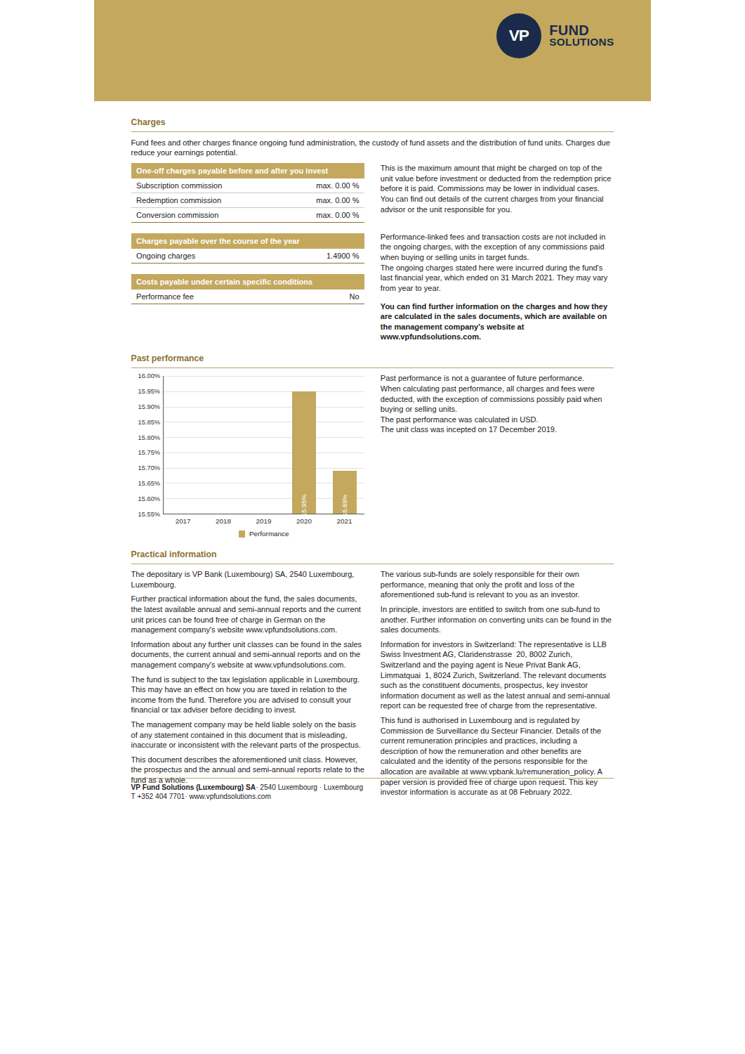VP
FUNDSOLUTIONS
Charges
Fund fees and other charges finance ongoing fund administration, the custody of fund assets and the distribution of fund units. Charges due reduce your earnings potential.
One-off charges payable before and after you invest
| Subscription commission | max. 0.00 % |
| Redemption commission | max. 0.00 % |
| Conversion commission | max. 0.00 % |
Charges payable over the course of the year
| Ongoing charges | 1.4900 % |
Costs payable under certain specific conditions
| Performance fee | No |
This is the maximum amount that might be charged on top of the unit value before investment or deducted from the redemption price before it is paid. Commissions may be lower in individual cases. You can find out details of the current charges from your financial advisor or the unit responsible for you.
Performance-linked fees and transaction costs are not included in the ongoing charges, with the exception of any commissions paid when buying or selling units in target funds.
The ongoing charges stated here were incurred during the fund's last financial year, which ended on 31 March 2021. They may vary from year to year.
You can find further information on the charges and how they are calculated in the sales documents, which are available on the management company's website at www.vpfundsolutions.com.
Past performance
16.00% 15.95% 15.90% 15.85% 15.80% 15.75% 15.70% 15.65% 15.60% 15.55%
15.95%
15.69%
2017
2018
2019
2020
2021
Performance
Past performance is not a guarantee of future performance.
When calculating past performance, all charges and fees were deducted, with the exception of commissions possibly paid when buying or selling units.
The past performance was calculated in USD.
The unit class was incepted on 17 December 2019.
Practical information
The depositary is VP Bank (Luxembourg) SA, 2540 Luxembourg, Luxembourg.
Further practical information about the fund, the sales documents, the latest available annual and semi-annual reports and the current unit prices can be found free of charge in German on the management company's website www.vpfundsolutions.com.
Information about any further unit classes can be found in the sales documents, the current annual and semi-annual reports and on the management company's website at www.vpfundsolutions.com.
The fund is subject to the tax legislation applicable in Luxembourg. This may have an effect on how you are taxed in relation to the income from the fund. Therefore you are advised to consult your financial or tax adviser before deciding to invest.
The management company may be held liable solely on the basis of any statement contained in this document that is misleading, inaccurate or inconsistent with the relevant parts of the prospectus.
This document describes the aforementioned unit class. However, the prospectus and the annual and semi-annual reports relate to the fund as a whole.
The various sub-funds are solely responsible for their own performance, meaning that only the profit and loss of the aforementioned sub-fund is relevant to you as an investor.
In principle, investors are entitled to switch from one sub-fund to another. Further information on converting units can be found in the sales documents.
Information for investors in Switzerland: The representative is LLB Swiss Investment AG, Claridenstrasse 20, 8002 Zurich, Switzerland and the paying agent is Neue Privat Bank AG, Limmatquai 1, 8024 Zurich, Switzerland. The relevant documents such as the constituent documents, prospectus, key investor information document as well as the latest annual and semi-annual report can be requested free of charge from the representative.
This fund is authorised in Luxembourg and is regulated by Commission de Surveillance du Secteur Financier. Details of the current remuneration principles and practices, including a description of how the remuneration and other benefits are calculated and the identity of the persons responsible for the allocation are available at www.vpbank.lu/remuneration_policy. A paper version is provided free of charge upon request. This key investor information is accurate as at 08 February 2022.
VP Fund Solutions (Luxembourg) SA· 2540 Luxembourg · Luxembourg
T +352 404 7701· www.vpfundsolutions.com